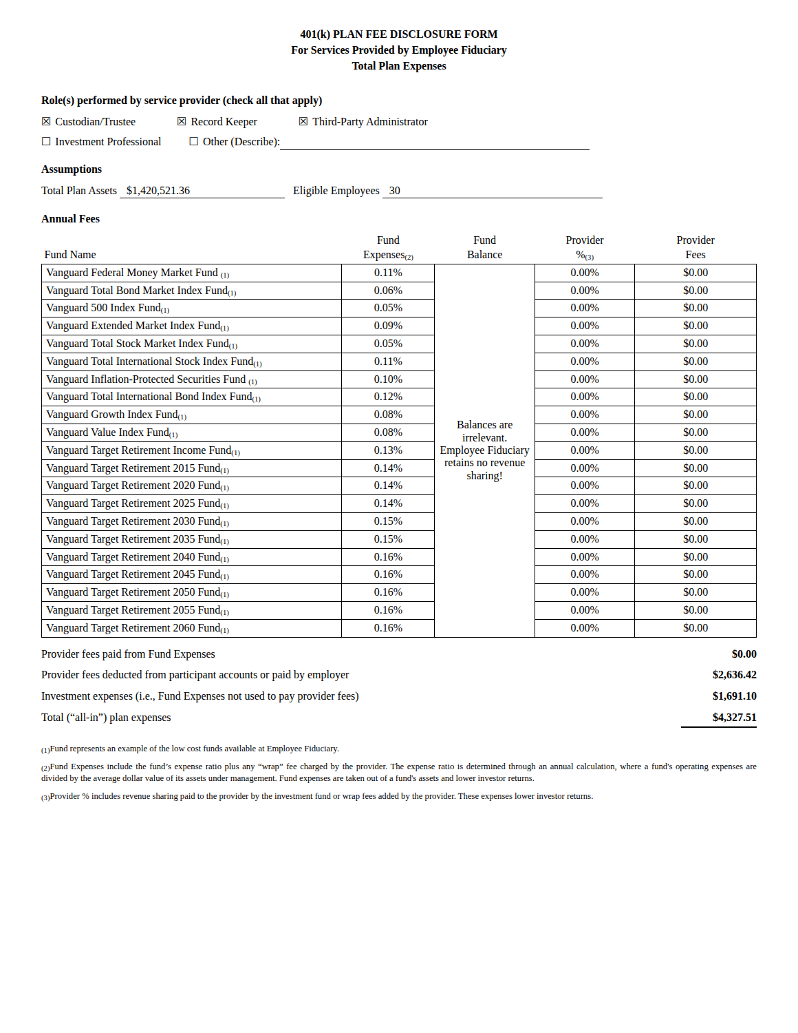401(k) PLAN FEE DISCLOSURE FORM
For Services Provided by Employee Fiduciary
Total Plan Expenses
Role(s) performed by service provider (check all that apply)
☒Custodian/Trustee ☒Record Keeper ☒Third-Party Administrator
☐Investment Professional ☐Other (Describe):
Assumptions
Total Plan Assets $1,420,521.36 Eligible Employees 30
Annual Fees
| Fund Name | Fund Expenses (2) | Fund Balance | Provider % (3) | Provider Fees |
| --- | --- | --- | --- | --- |
| Vanguard Federal Money Market Fund (1) | 0.11% | Balances are irrelevant. Employee Fiduciary retains no revenue sharing! | 0.00% | $0.00 |
| Vanguard Total Bond Market Index Fund (1) | 0.06% | 0.00% | $0.00 |
| Vanguard 500 Index Fund (1) | 0.05% | 0.00% | $0.00 |
| Vanguard Extended Market Index Fund (1) | 0.09% | 0.00% | $0.00 |
| Vanguard Total Stock Market Index Fund (1) | 0.05% | 0.00% | $0.00 |
| Vanguard Total International Stock Index Fund (1) | 0.11% | 0.00% | $0.00 |
| Vanguard Inflation-Protected Securities Fund (1) | 0.10% | 0.00% | $0.00 |
| Vanguard Total International Bond Index Fund (1) | 0.12% | 0.00% | $0.00 |
| Vanguard Growth Index Fund (1) | 0.08% | 0.00% | $0.00 |
| Vanguard Value Index Fund (1) | 0.08% | 0.00% | $0.00 |
| Vanguard Target Retirement Income Fund (1) | 0.13% | 0.00% | $0.00 |
| Vanguard Target Retirement 2015 Fund (1) | 0.14% | 0.00% | $0.00 |
| Vanguard Target Retirement 2020 Fund (1) | 0.14% | 0.00% | $0.00 |
| Vanguard Target Retirement 2025 Fund (1) | 0.14% | 0.00% | $0.00 |
| Vanguard Target Retirement 2030 Fund (1) | 0.15% | 0.00% | $0.00 |
| Vanguard Target Retirement 2035 Fund (1) | 0.15% | 0.00% | $0.00 |
| Vanguard Target Retirement 2040 Fund (1) | 0.16% | 0.00% | $0.00 |
| Vanguard Target Retirement 2045 Fund (1) | 0.16% | 0.00% | $0.00 |
| Vanguard Target Retirement 2050 Fund (1) | 0.16% | 0.00% | $0.00 |
| Vanguard Target Retirement 2055 Fund (1) | 0.16% | 0.00% | $0.00 |
| Vanguard Target Retirement 2060 Fund (1) | 0.16% | 0.00% | $0.00 |
Provider fees paid from Fund Expenses $0.00
Provider fees deducted from participant accounts or paid by employer $2,636.42
Investment expenses (i.e., Fund Expenses not used to pay provider fees) $1,691.10
Total (“all-in”) plan expenses $4,327.51
(1)Fund represents an example of the low cost funds available at Employee Fiduciary.
(2)Fund Expenses include the fund’s expense ratio plus any “wrap” fee charged by the provider. The expense ratio is determined through an annual calculation, where a fund's operating expenses are divided by the average dollar value of its assets under management. Fund expenses are taken out of a fund's assets and lower investor returns.
(3)Provider % includes revenue sharing paid to the provider by the investment fund or wrap fees added by the provider. These expenses lower investor returns.